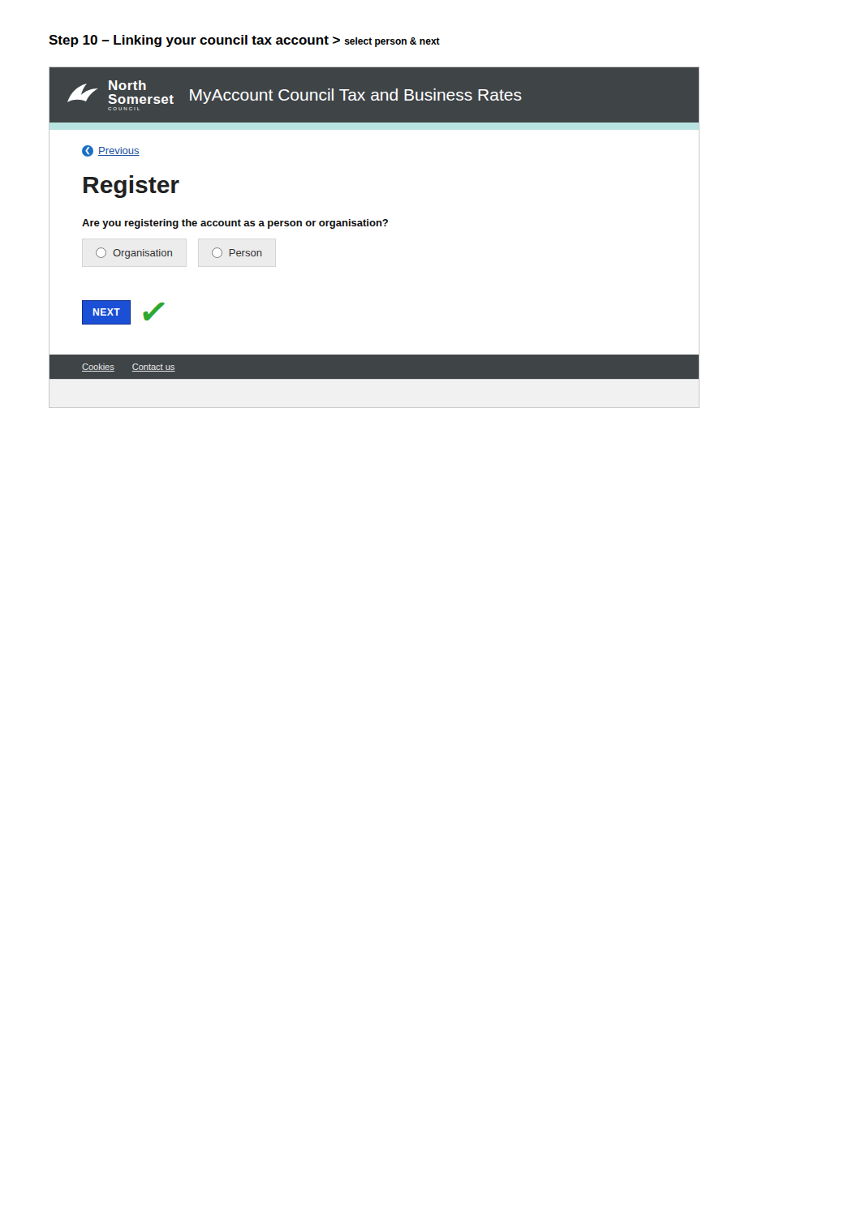Step 10 – Linking your council tax account > select person & next
North
Somerset
COUNCIL
MyAccount Council Tax and Business Rates
❮ Previous
Register
Are you registering the account as a person or organisation?
Organisation Person
NEXT ✓
Cookies Contact us